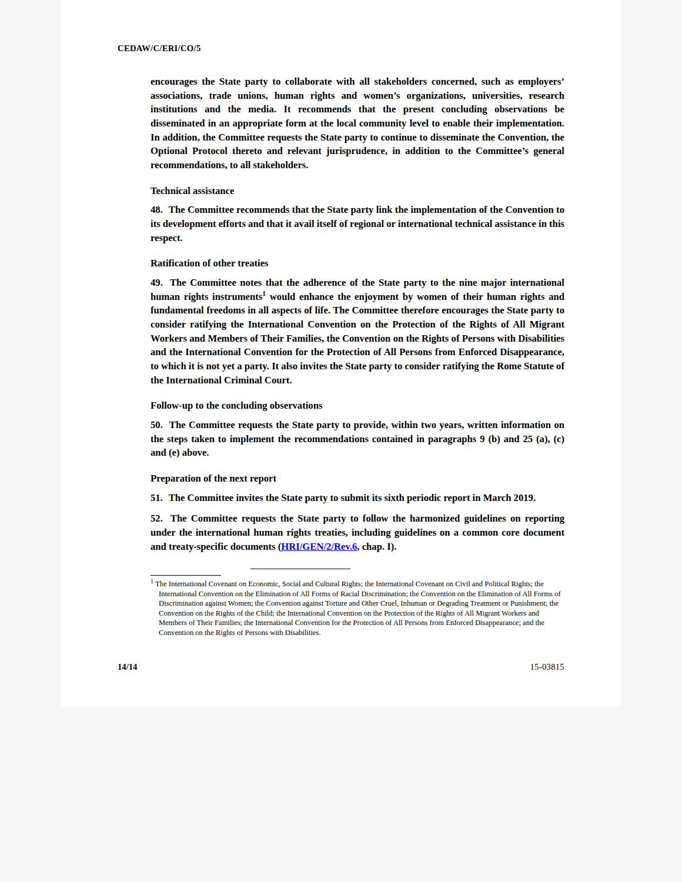CEDAW/C/ERI/CO/5
encourages the State party to collaborate with all stakeholders concerned, such as employers’ associations, trade unions, human rights and women’s organizations, universities, research institutions and the media. It recommends that the present concluding observations be disseminated in an appropriate form at the local community level to enable their implementation. In addition, the Committee requests the State party to continue to disseminate the Convention, the Optional Protocol thereto and relevant jurisprudence, in addition to the Committee’s general recommendations, to all stakeholders.
Technical assistance
48. The Committee recommends that the State party link the implementation of the Convention to its development efforts and that it avail itself of regional or international technical assistance in this respect.
Ratification of other treaties
49. The Committee notes that the adherence of the State party to the nine major international human rights instruments1 would enhance the enjoyment by women of their human rights and fundamental freedoms in all aspects of life. The Committee therefore encourages the State party to consider ratifying the International Convention on the Protection of the Rights of All Migrant Workers and Members of Their Families, the Convention on the Rights of Persons with Disabilities and the International Convention for the Protection of All Persons from Enforced Disappearance, to which it is not yet a party. It also invites the State party to consider ratifying the Rome Statute of the International Criminal Court.
Follow-up to the concluding observations
50. The Committee requests the State party to provide, within two years, written information on the steps taken to implement the recommendations contained in paragraphs 9 (b) and 25 (a), (c) and (e) above.
Preparation of the next report
51. The Committee invites the State party to submit its sixth periodic report in March 2019.
52. The Committee requests the State party to follow the harmonized guidelines on reporting under the international human rights treaties, including guidelines on a common core document and treaty-specific documents (HRI/GEN/2/Rev.6, chap. I).
1 The International Covenant on Economic, Social and Cultural Rights; the International Covenant on Civil and Political Rights; the International Convention on the Elimination of All Forms of Racial Discrimination; the Convention on the Elimination of All Forms of Discrimination against Women; the Convention against Torture and Other Cruel, Inhuman or Degrading Treatment or Punishment; the Convention on the Rights of the Child; the International Convention on the Protection of the Rights of All Migrant Workers and Members of Their Families; the International Convention for the Protection of All Persons from Enforced Disappearance; and the Convention on the Rights of Persons with Disabilities.
14/14 15-03815